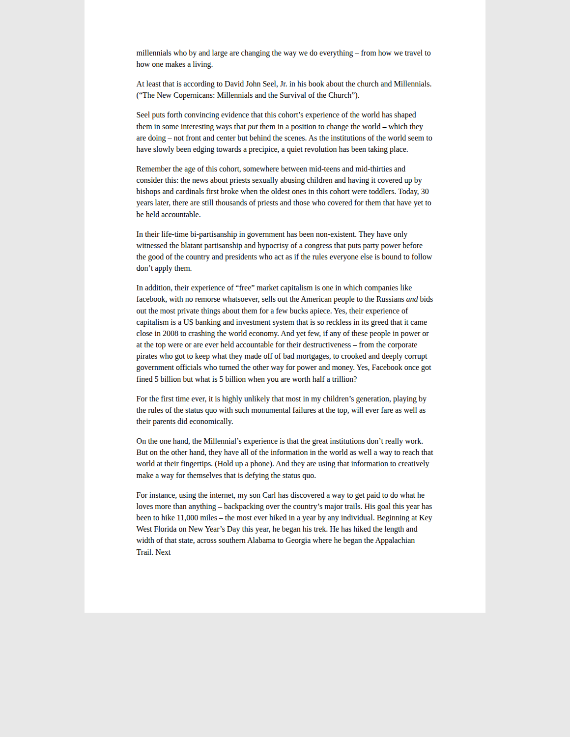millennials who by and large are changing the way we do everything – from how we travel to how one makes a living.
At least that is according to David John Seel, Jr. in his book about the church and Millennials. (“The New Copernicans: Millennials and the Survival of the Church”).
Seel puts forth convincing evidence that this cohort’s experience of the world has shaped them in some interesting ways that put them in a position to change the world – which they are doing – not front and center but behind the scenes. As the institutions of the world seem to have slowly been edging towards a precipice, a quiet revolution has been taking place.
Remember the age of this cohort, somewhere between mid-teens and mid-thirties and consider this: the news about priests sexually abusing children and having it covered up by bishops and cardinals first broke when the oldest ones in this cohort were toddlers. Today, 30 years later, there are still thousands of priests and those who covered for them that have yet to be held accountable.
In their life-time bi-partisanship in government has been non-existent. They have only witnessed the blatant partisanship and hypocrisy of a congress that puts party power before the good of the country and presidents who act as if the rules everyone else is bound to follow don’t apply them.
In addition, their experience of “free” market capitalism is one in which companies like facebook, with no remorse whatsoever, sells out the American people to the Russians and bids out the most private things about them for a few bucks apiece. Yes, their experience of capitalism is a US banking and investment system that is so reckless in its greed that it came close in 2008 to crashing the world economy. And yet few, if any of these people in power or at the top were or are ever held accountable for their destructiveness – from the corporate pirates who got to keep what they made off of bad mortgages, to crooked and deeply corrupt government officials who turned the other way for power and money. Yes, Facebook once got fined 5 billion but what is 5 billion when you are worth half a trillion?
For the first time ever, it is highly unlikely that most in my children’s generation, playing by the rules of the status quo with such monumental failures at the top, will ever fare as well as their parents did economically.
On the one hand, the Millennial’s experience is that the great institutions don’t really work. But on the other hand, they have all of the information in the world as well a way to reach that world at their fingertips. (Hold up a phone). And they are using that information to creatively make a way for themselves that is defying the status quo.
For instance, using the internet, my son Carl has discovered a way to get paid to do what he loves more than anything – backpacking over the country’s major trails. His goal this year has been to hike 11,000 miles – the most ever hiked in a year by any individual. Beginning at Key West Florida on New Year’s Day this year, he began his trek. He has hiked the length and width of that state, across southern Alabama to Georgia where he began the Appalachian Trail. Next